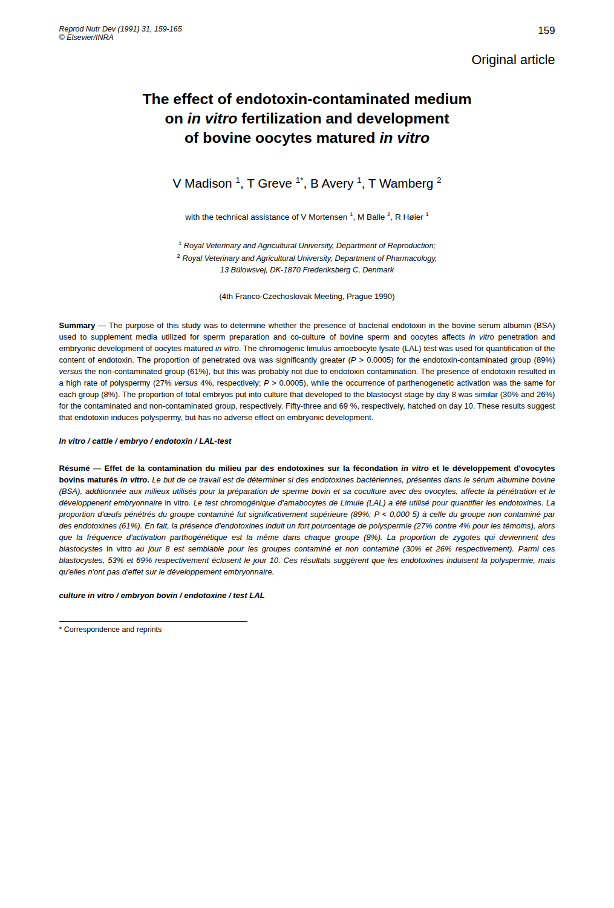Reprod Nutr Dev (1991) 31, 159-165
© Elsevier/INRA
159
Original article
The effect of endotoxin-contaminated medium
on in vitro fertilization and development
of bovine oocytes matured in vitro
V Madison 1, T Greve 1*, B Avery 1, T Wamberg 2
with the technical assistance of V Mortensen 1, M Balle 2, R Høier 1
1 Royal Veterinary and Agricultural University, Department of Reproduction;
2 Royal Veterinary and Agricultural University, Department of Pharmacology,
13 Bülowsvej, DK-1870 Frederiksberg C, Denmark
(4th Franco-Czechoslovak Meeting, Prague 1990)
Summary — The purpose of this study was to determine whether the presence of bacterial endotoxin in the bovine serum albumin (BSA) used to supplement media utilized for sperm preparation and co-culture of bovine sperm and oocytes affects in vitro penetration and embryonic development of oocytes matured in vitro. The chromogenic limulus amoebocyte lysate (LAL) test was used for quantification of the content of endotoxin. The proportion of penetrated ova was significantly greater (P > 0.0005) for the endotoxin-contaminated group (89%) versus the non-contaminated group (61%), but this was probably not due to endotoxin contamination. The presence of endotoxin resulted in a high rate of polyspermy (27% versus 4%, respectively; P > 0.0005), while the occurrence of parthenogenetic activation was the same for each group (8%). The proportion of total embryos put into culture that developed to the blastocyst stage by day 8 was similar (30% and 26%) for the contaminated and non-contaminated group, respectively. Fifty-three and 69 %, respectively, hatched on day 10. These results suggest that endotoxin induces polyspermy, but has no adverse effect on embryonic development.
In vitro / cattle / embryo / endotoxin / LAL-test
Résumé — Effet de la contamination du milieu par des endotoxines sur la fécondation in vitro et le développement d'ovocytes bovins maturés in vitro. Le but de ce travail est de déterminer si des endotoxines bactériennes, présentes dans le sérum albumine bovine (BSA), additionnée aux milieux utilisés pour la préparation de sperme bovin et sa coculture avec des ovocytes, affecte la pénétration et le développenent embryonnaire in vitro. Le test chromogénique d'amabocytes de Limule (LAL) a été utilisé pour quantifier les endotoxines. La proportion d'œufs pénétrés du groupe contaminé fut significativement supérieure (89%; P < 0,000 5) à celle du groupe non contaminé par des endotoxines (61%). En fait, la présence d'endotoxines induit un fort pourcentage de polyspermie (27% contre 4% pour les témoins), alors que la fréquence d'activation parthogénétique est la même dans chaque groupe (8%). La proportion de zygotes qui deviennent des blastocystes in vitro au jour 8 est semblable pour les groupes contaminé et non contaminé (30% et 26% respectivement). Parmi ces blastocystes, 53% et 69% respectivement éclosent le jour 10. Ces résultats suggèrent que les endotoxines induisent la polyspermie, mais qu'elles n'ont pas d'effet sur le développement embryonnaire.
culture in vitro / embryon bovin / endotoxine / test LAL
* Correspondence and reprints